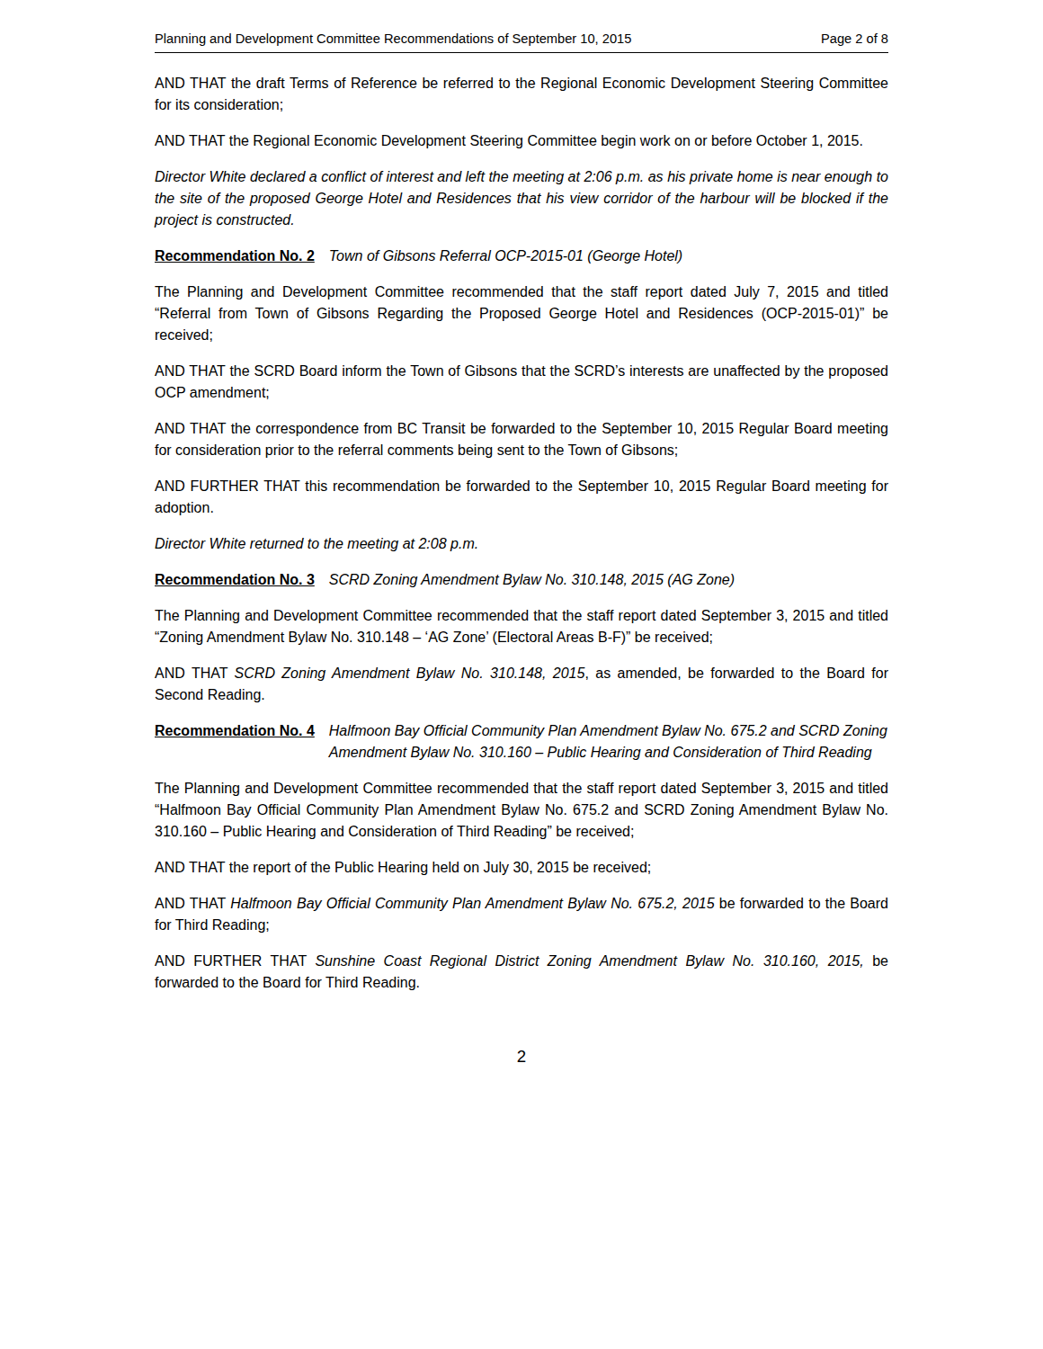Planning and Development Committee Recommendations of September 10, 2015 Page 2 of 8
AND THAT the draft Terms of Reference be referred to the Regional Economic Development Steering Committee for its consideration;
AND THAT the Regional Economic Development Steering Committee begin work on or before October 1, 2015.
Director White declared a conflict of interest and left the meeting at 2:06 p.m. as his private home is near enough to the site of the proposed George Hotel and Residences that his view corridor of the harbour will be blocked if the project is constructed.
Recommendation No. 2 Town of Gibsons Referral OCP-2015-01 (George Hotel)
The Planning and Development Committee recommended that the staff report dated July 7, 2015 and titled “Referral from Town of Gibsons Regarding the Proposed George Hotel and Residences (OCP-2015-01)” be received;
AND THAT the SCRD Board inform the Town of Gibsons that the SCRD’s interests are unaffected by the proposed OCP amendment;
AND THAT the correspondence from BC Transit be forwarded to the September 10, 2015 Regular Board meeting for consideration prior to the referral comments being sent to the Town of Gibsons;
AND FURTHER THAT this recommendation be forwarded to the September 10, 2015 Regular Board meeting for adoption.
Director White returned to the meeting at 2:08 p.m.
Recommendation No. 3 SCRD Zoning Amendment Bylaw No. 310.148, 2015 (AG Zone)
The Planning and Development Committee recommended that the staff report dated September 3, 2015 and titled “Zoning Amendment Bylaw No. 310.148 – ‘AG Zone’ (Electoral Areas B-F)” be received;
AND THAT SCRD Zoning Amendment Bylaw No. 310.148, 2015, as amended, be forwarded to the Board for Second Reading.
Recommendation No. 4 Halfmoon Bay Official Community Plan Amendment Bylaw No. 675.2 and SCRD Zoning Amendment Bylaw No. 310.160 – Public Hearing and Consideration of Third Reading
The Planning and Development Committee recommended that the staff report dated September 3, 2015 and titled “Halfmoon Bay Official Community Plan Amendment Bylaw No. 675.2 and SCRD Zoning Amendment Bylaw No. 310.160 – Public Hearing and Consideration of Third Reading” be received;
AND THAT the report of the Public Hearing held on July 30, 2015 be received;
AND THAT Halfmoon Bay Official Community Plan Amendment Bylaw No. 675.2, 2015 be forwarded to the Board for Third Reading;
AND FURTHER THAT Sunshine Coast Regional District Zoning Amendment Bylaw No. 310.160, 2015, be forwarded to the Board for Third Reading.
2